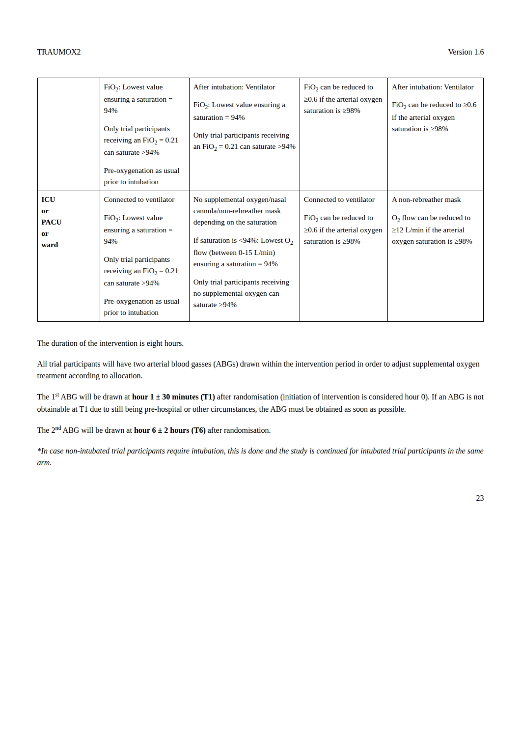TRAUMOX2 Version 1.6
| | FiO 2 : Lowest value ensuring a saturation = 94% Only trial participants receiving an FiO 2 = 0.21 can saturate >94% Pre-oxygenation as usual prior to intubation | After intubation: Ventilator FiO 2 : Lowest value ensuring a saturation = 94% Only trial participants receiving an FiO 2 = 0.21 can saturate >94% | FiO 2 can be reduced to ≥0.6 if the arterial oxygen saturation is ≥98% | After intubation: Ventilator FiO 2 can be reduced to ≥0.6 if the arterial oxygen saturation is ≥98% |
| ICU or PACU or ward | Connected to ventilator FiO 2 : Lowest value ensuring a saturation = 94% Only trial participants receiving an FiO 2 = 0.21 can saturate >94% Pre-oxygenation as usual prior to intubation | No supplemental oxygen/nasal cannula/non-rebreather mask depending on the saturation If saturation is <94%: Lowest O 2 flow (between 0-15 L/min) ensuring a saturation = 94% Only trial participants receiving no supplemental oxygen can saturate >94% | Connected to ventilator FiO 2 can be reduced to ≥0.6 if the arterial oxygen saturation is ≥98% | A non-rebreather mask O 2 flow can be reduced to ≥12 L/min if the arterial oxygen saturation is ≥98% |
The duration of the intervention is eight hours.
All trial participants will have two arterial blood gasses (ABGs) drawn within the intervention period in order to adjust supplemental oxygen treatment according to allocation.
The 1st ABG will be drawn at hour 1 ± 30 minutes (T1) after randomisation (initiation of intervention is considered hour 0). If an ABG is not obtainable at T1 due to still being pre-hospital or other circumstances, the ABG must be obtained as soon as possible.
The 2nd ABG will be drawn at hour 6 ± 2 hours (T6) after randomisation.
*In case non-intubated trial participants require intubation, this is done and the study is continued for intubated trial participants in the same arm.
23